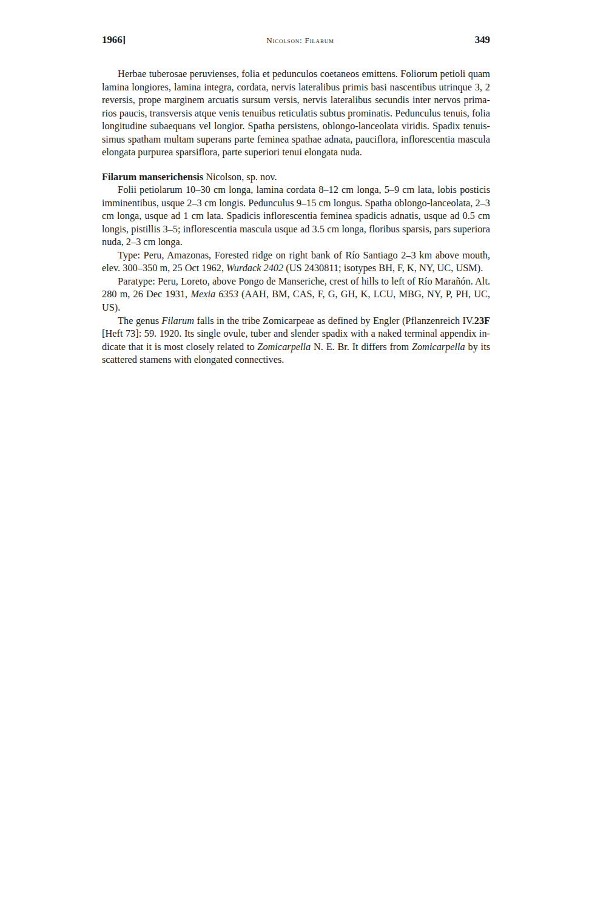1966] Nicolson: Filarum 349
Herbae tuberosae peruvienses, folia et pedunculos coetaneos emittens. Foliorum petioli quam lamina longiores, lamina integra, cordata, nervis lateralibus primis basi nascentibus utrinque 3, 2 reversis, prope marginem arcuatis sursum versis, nervis lateralibus secundis inter nervos primarios paucis, transversis atque venis tenuibus reticulatis subtus prominatis. Pedunculus tenuis, folia longitudine subaequans vel longior. Spatha persistens, oblongo-lanceolata viridis. Spadix tenuissimus spatham multam superans parte feminea spathae adnata, pauciflora, inflorescentia mascula elongata purpurea sparsiflora, parte superiori tenui elongata nuda.
Filarum manserichensis Nicolson, sp. nov.
Folii petiolarum 10–30 cm longa, lamina cordata 8–12 cm longa, 5–9 cm lata, lobis posticis imminentibus, usque 2–3 cm longis. Pedunculus 9–15 cm longus. Spatha oblongo-lanceolata, 2–3 cm longa, usque ad 1 cm lata. Spadicis inflorescentia feminea spadicis adnatis, usque ad 0.5 cm longis, pistillis 3–5; inflorescentia mascula usque ad 3.5 cm longa, floribus sparsis, pars superiora nuda, 2–3 cm longa.
Type: Peru, Amazonas, Forested ridge on right bank of Río Santiago 2–3 km above mouth, elev. 300–350 m, 25 Oct 1962, Wurdack 2402 (US 2430811; isotypes BH, F, K, NY, UC, USM).
Paratype: Peru, Loreto, above Pongo de Manseriche, crest of hills to left of Río Marañón. Alt. 280 m, 26 Dec 1931, Mexia 6353 (AAH, BM, CAS, F, G, GH, K, LCU, MBG, NY, P, PH, UC, US).
The genus Filarum falls in the tribe Zomicarpeae as defined by Engler (Pflanzenreich IV.23F [Heft 73]: 59. 1920. Its single ovule, tuber and slender spadix with a naked terminal appendix indicate that it is most closely related to Zomicarpella N. E. Br. It differs from Zomicarpella by its scattered stamens with elongated connectives.